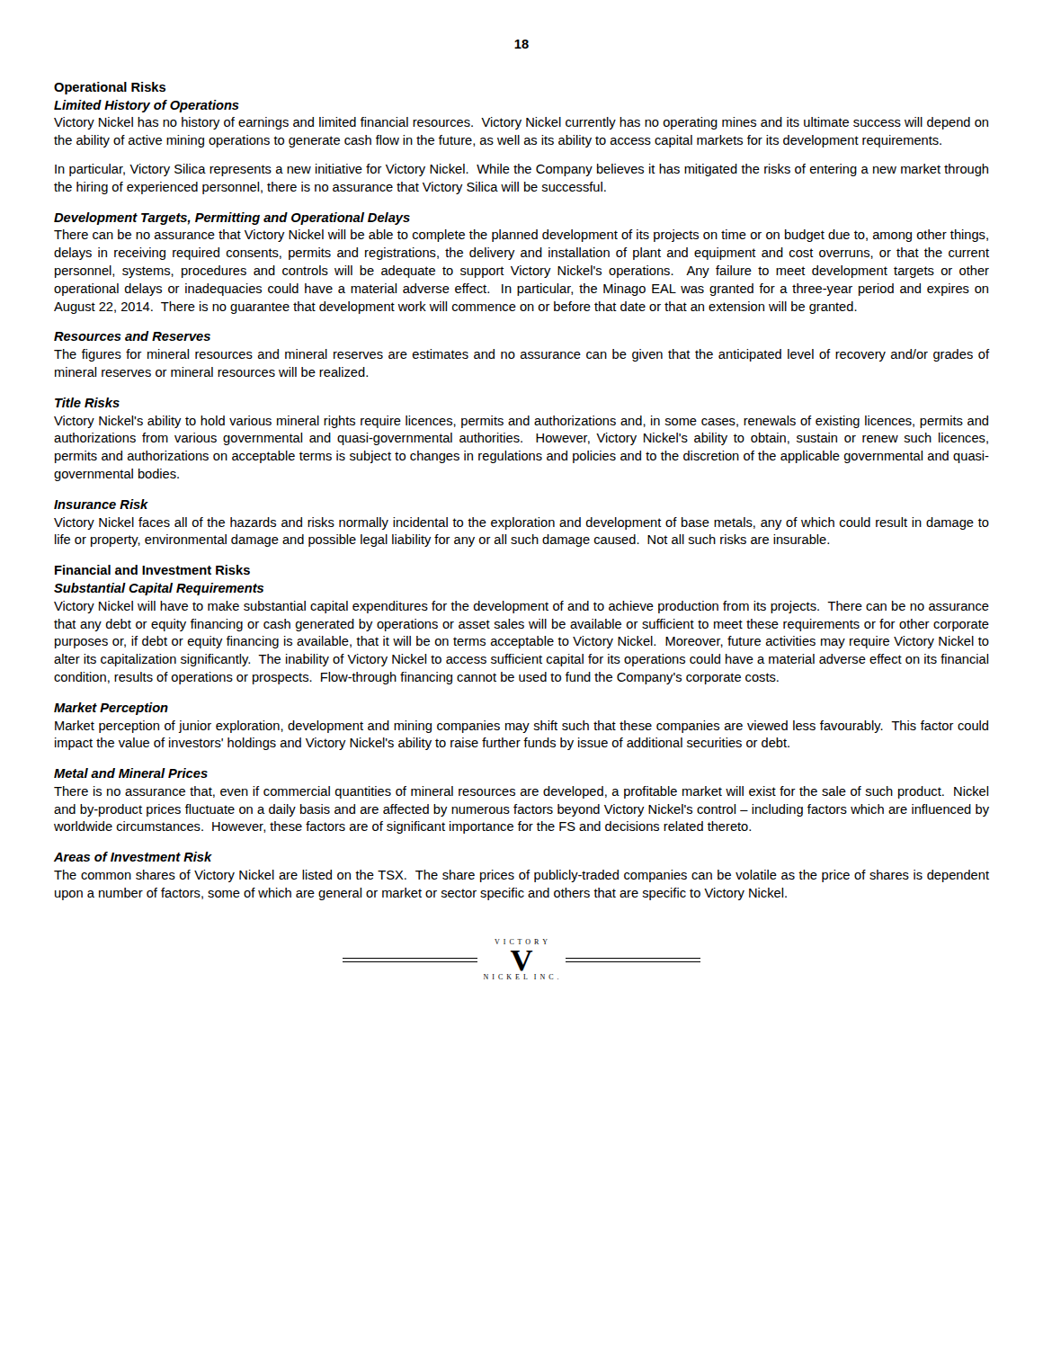18
Operational Risks
Limited History of Operations
Victory Nickel has no history of earnings and limited financial resources. Victory Nickel currently has no operating mines and its ultimate success will depend on the ability of active mining operations to generate cash flow in the future, as well as its ability to access capital markets for its development requirements.
In particular, Victory Silica represents a new initiative for Victory Nickel. While the Company believes it has mitigated the risks of entering a new market through the hiring of experienced personnel, there is no assurance that Victory Silica will be successful.
Development Targets, Permitting and Operational Delays
There can be no assurance that Victory Nickel will be able to complete the planned development of its projects on time or on budget due to, among other things, delays in receiving required consents, permits and registrations, the delivery and installation of plant and equipment and cost overruns, or that the current personnel, systems, procedures and controls will be adequate to support Victory Nickel's operations. Any failure to meet development targets or other operational delays or inadequacies could have a material adverse effect. In particular, the Minago EAL was granted for a three-year period and expires on August 22, 2014. There is no guarantee that development work will commence on or before that date or that an extension will be granted.
Resources and Reserves
The figures for mineral resources and mineral reserves are estimates and no assurance can be given that the anticipated level of recovery and/or grades of mineral reserves or mineral resources will be realized.
Title Risks
Victory Nickel's ability to hold various mineral rights require licences, permits and authorizations and, in some cases, renewals of existing licences, permits and authorizations from various governmental and quasi-governmental authorities. However, Victory Nickel's ability to obtain, sustain or renew such licences, permits and authorizations on acceptable terms is subject to changes in regulations and policies and to the discretion of the applicable governmental and quasi-governmental bodies.
Insurance Risk
Victory Nickel faces all of the hazards and risks normally incidental to the exploration and development of base metals, any of which could result in damage to life or property, environmental damage and possible legal liability for any or all such damage caused. Not all such risks are insurable.
Financial and Investment Risks
Substantial Capital Requirements
Victory Nickel will have to make substantial capital expenditures for the development of and to achieve production from its projects. There can be no assurance that any debt or equity financing or cash generated by operations or asset sales will be available or sufficient to meet these requirements or for other corporate purposes or, if debt or equity financing is available, that it will be on terms acceptable to Victory Nickel. Moreover, future activities may require Victory Nickel to alter its capitalization significantly. The inability of Victory Nickel to access sufficient capital for its operations could have a material adverse effect on its financial condition, results of operations or prospects. Flow-through financing cannot be used to fund the Company's corporate costs.
Market Perception
Market perception of junior exploration, development and mining companies may shift such that these companies are viewed less favourably. This factor could impact the value of investors' holdings and Victory Nickel's ability to raise further funds by issue of additional securities or debt.
Metal and Mineral Prices
There is no assurance that, even if commercial quantities of mineral resources are developed, a profitable market will exist for the sale of such product. Nickel and by-product prices fluctuate on a daily basis and are affected by numerous factors beyond Victory Nickel's control – including factors which are influenced by worldwide circumstances. However, these factors are of significant importance for the FS and decisions related thereto.
Areas of Investment Risk
The common shares of Victory Nickel are listed on the TSX. The share prices of publicly-traded companies can be volatile as the price of shares is dependent upon a number of factors, some of which are general or market or sector specific and others that are specific to Victory Nickel.
V I C T O R Y V N I C K E L I N C .